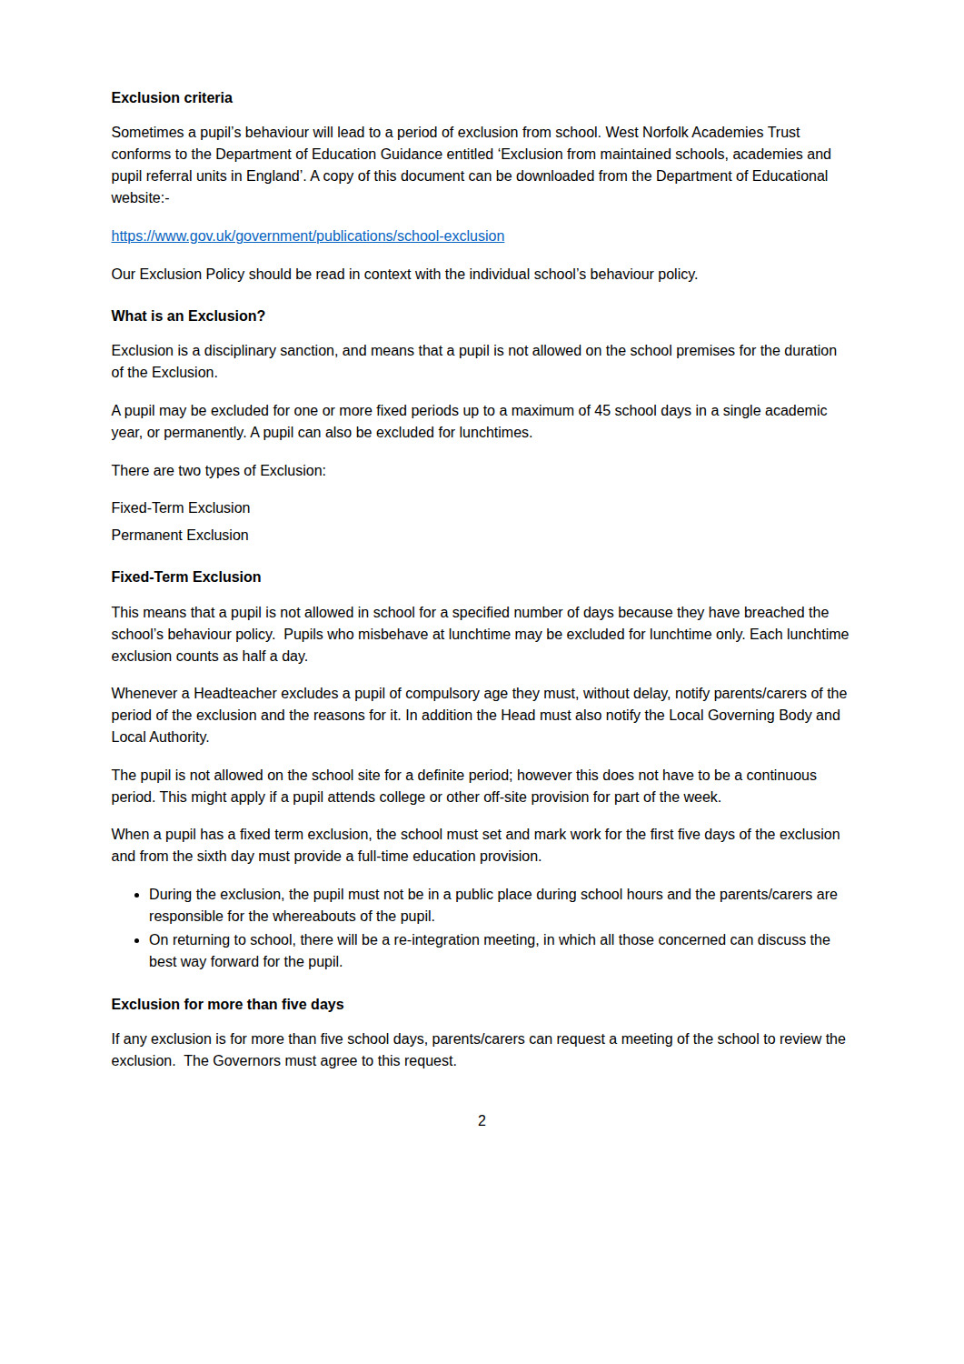Exclusion criteria
Sometimes a pupil’s behaviour will lead to a period of exclusion from school. West Norfolk Academies Trust conforms to the Department of Education Guidance entitled ‘Exclusion from maintained schools, academies and pupil referral units in England’. A copy of this document can be downloaded from the Department of Educational website:-
https://www.gov.uk/government/publications/school-exclusion
Our Exclusion Policy should be read in context with the individual school’s behaviour policy.
What is an Exclusion?
Exclusion is a disciplinary sanction, and means that a pupil is not allowed on the school premises for the duration of the Exclusion.
A pupil may be excluded for one or more fixed periods up to a maximum of 45 school days in a single academic year, or permanently. A pupil can also be excluded for lunchtimes.
There are two types of Exclusion:
Fixed-Term Exclusion
Permanent Exclusion
Fixed-Term Exclusion
This means that a pupil is not allowed in school for a specified number of days because they have breached the school’s behaviour policy. Pupils who misbehave at lunchtime may be excluded for lunchtime only. Each lunchtime exclusion counts as half a day.
Whenever a Headteacher excludes a pupil of compulsory age they must, without delay, notify parents/carers of the period of the exclusion and the reasons for it. In addition the Head must also notify the Local Governing Body and Local Authority.
The pupil is not allowed on the school site for a definite period; however this does not have to be a continuous period. This might apply if a pupil attends college or other off-site provision for part of the week.
When a pupil has a fixed term exclusion, the school must set and mark work for the first five days of the exclusion and from the sixth day must provide a full-time education provision.
During the exclusion, the pupil must not be in a public place during school hours and the parents/carers are responsible for the whereabouts of the pupil.
On returning to school, there will be a re-integration meeting, in which all those concerned can discuss the best way forward for the pupil.
Exclusion for more than five days
If any exclusion is for more than five school days, parents/carers can request a meeting of the school to review the exclusion. The Governors must agree to this request.
2